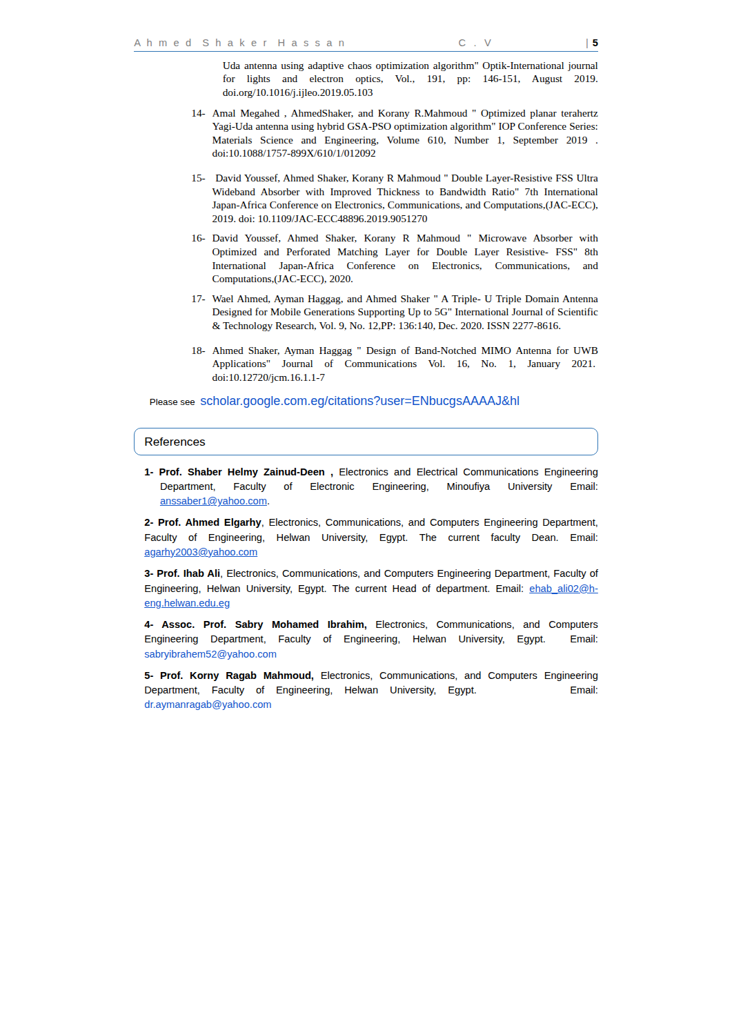A h m e d S h a k e r H a s s a n
C . V
|5
Uda antenna using adaptive chaos optimization algorithm" Optik-International journal for lights and electron optics, Vol., 191, pp: 146-151, August 2019. doi.org/10.1016/j.ijleo.2019.05.103
14- Amal Megahed , AhmedShaker, and Korany R.Mahmoud " Optimized planar terahertz Yagi-Uda antenna using hybrid GSA-PSO optimization algorithm" IOP Conference Series: Materials Science and Engineering, Volume 610, Number 1, September 2019 . doi:10.1088/1757-899X/610/1/012092
15- David Youssef, Ahmed Shaker, Korany R Mahmoud " Double Layer-Resistive FSS Ultra Wideband Absorber with Improved Thickness to Bandwidth Ratio" 7th International Japan-Africa Conference on Electronics, Communications, and Computations,(JAC-ECC), 2019. doi: 10.1109/JAC-ECC48896.2019.9051270
16- David Youssef, Ahmed Shaker, Korany R Mahmoud " Microwave Absorber with Optimized and Perforated Matching Layer for Double Layer Resistive- FSS" 8th International Japan-Africa Conference on Electronics, Communications, and Computations,(JAC-ECC), 2020.
17- Wael Ahmed, Ayman Haggag, and Ahmed Shaker " A Triple- U Triple Domain Antenna Designed for Mobile Generations Supporting Up to 5G" International Journal of Scientific & Technology Research, Vol. 9, No. 12,PP: 136:140, Dec. 2020. ISSN 2277-8616.
18- Ahmed Shaker, Ayman Haggag " Design of Band-Notched MIMO Antenna for UWB Applications" Journal of Communications Vol. 16, No. 1, January 2021. doi:10.12720/jcm.16.1.1-7
Please see scholar.google.com.eg/citations?user=ENbucgsAAAAJ&hl
References
1- Prof. Shaber Helmy Zainud-Deen , Electronics and Electrical Communications Engineering Department, Faculty of Electronic Engineering, Minoufiya University Email: anssaber1@yahoo.com.
2- Prof. Ahmed Elgarhy, Electronics, Communications, and Computers Engineering Department, Faculty of Engineering, Helwan University, Egypt. The current faculty Dean. Email: agarhy2003@yahoo.com
3- Prof. Ihab Ali, Electronics, Communications, and Computers Engineering Department, Faculty of Engineering, Helwan University, Egypt. The current Head of department. Email: ehab_ali02@h-eng.helwan.edu.eg
4- Assoc. Prof. Sabry Mohamed Ibrahim, Electronics, Communications, and Computers Engineering Department, Faculty of Engineering, Helwan University, Egypt. Email: sabryibrahem52@yahoo.com
5- Prof. Korny Ragab Mahmoud, Electronics, Communications, and Computers Engineering Department, Faculty of Engineering, Helwan University, Egypt. Email: dr.aymanragab@yahoo.com